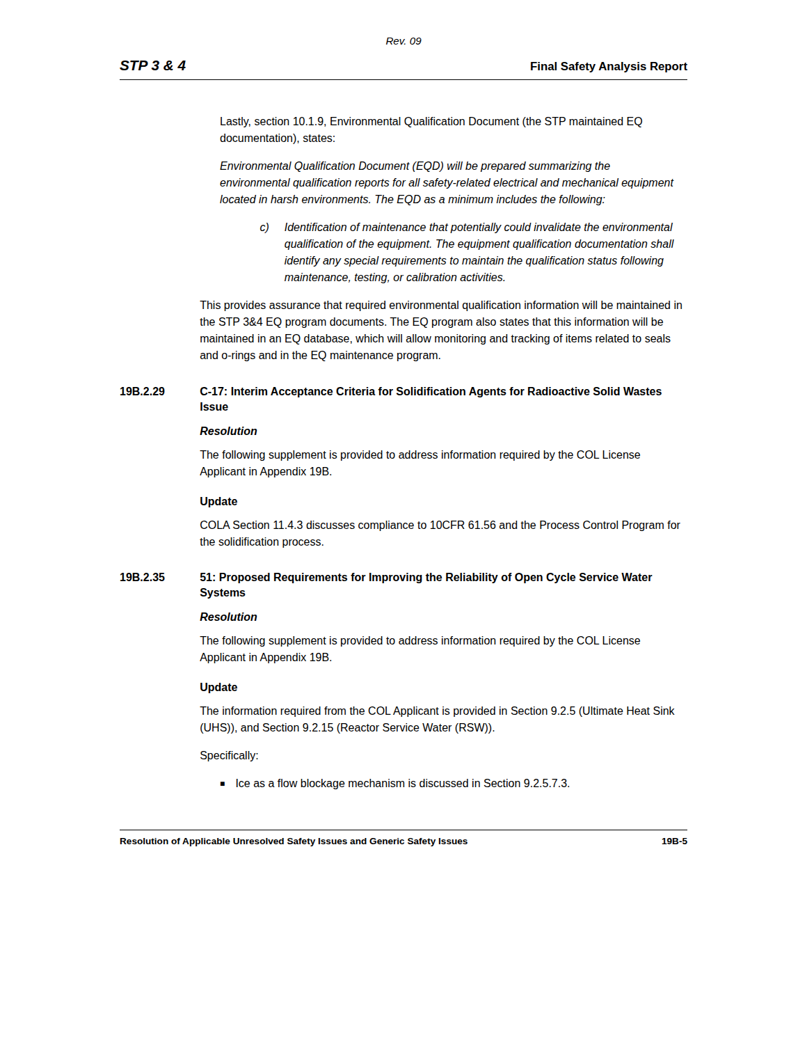Rev. 09
STP 3 & 4 Final Safety Analysis Report
Lastly, section 10.1.9, Environmental Qualification Document (the STP maintained EQ documentation), states:
Environmental Qualification Document (EQD) will be prepared summarizing the environmental qualification reports for all safety-related electrical and mechanical equipment located in harsh environments. The EQD as a minimum includes the following:
c) Identification of maintenance that potentially could invalidate the environmental qualification of the equipment. The equipment qualification documentation shall identify any special requirements to maintain the qualification status following maintenance, testing, or calibration activities.
This provides assurance that required environmental qualification information will be maintained in the STP 3&4 EQ program documents. The EQ program also states that this information will be maintained in an EQ database, which will allow monitoring and tracking of items related to seals and o-rings and in the EQ maintenance program.
19B.2.29 C-17: Interim Acceptance Criteria for Solidification Agents for Radioactive Solid Wastes Issue
Resolution
The following supplement is provided to address information required by the COL License Applicant in Appendix 19B.
Update
COLA Section 11.4.3 discusses compliance to 10CFR 61.56 and the Process Control Program for the solidification process.
19B.2.3551: Proposed Requirements for Improving the Reliability of Open Cycle Service Water Systems
Resolution
The following supplement is provided to address information required by the COL License Applicant in Appendix 19B.
Update
The information required from the COL Applicant is provided in Section 9.2.5 (Ultimate Heat Sink (UHS)), and Section 9.2.15 (Reactor Service Water (RSW)).
Specifically:
Ice as a flow blockage mechanism is discussed in Section 9.2.5.7.3.
Resolution of Applicable Unresolved Safety Issues and Generic Safety Issues 19B-5